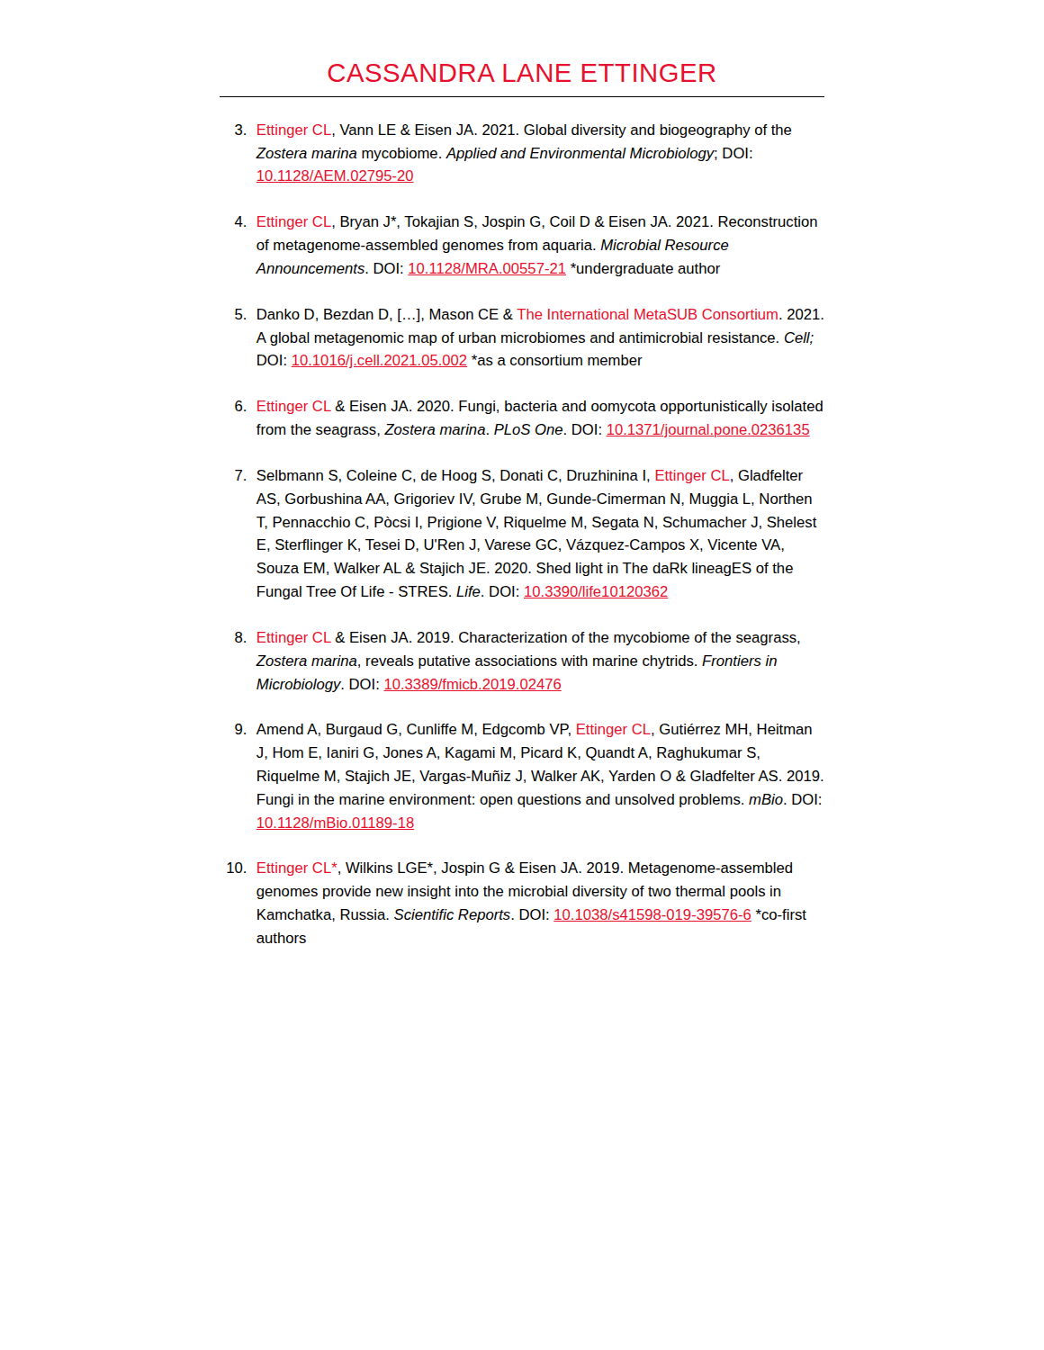CASSANDRA LANE ETTINGER
Ettinger CL, Vann LE & Eisen JA. 2021. Global diversity and biogeography of the Zostera marina mycobiome. Applied and Environmental Microbiology; DOI: 10.1128/AEM.02795-20
Ettinger CL, Bryan J*, Tokajian S, Jospin G, Coil D & Eisen JA. 2021. Reconstruction of metagenome-assembled genomes from aquaria. Microbial Resource Announcements. DOI: 10.1128/MRA.00557-21 *undergraduate author
Danko D, Bezdan D, […], Mason CE & The International MetaSUB Consortium. 2021. A global metagenomic map of urban microbiomes and antimicrobial resistance. Cell; DOI: 10.1016/j.cell.2021.05.002 *as a consortium member
Ettinger CL & Eisen JA. 2020. Fungi, bacteria and oomycota opportunistically isolated from the seagrass, Zostera marina. PLoS One. DOI: 10.1371/journal.pone.0236135
Selbmann S, Coleine C, de Hoog S, Donati C, Druzhinina I, Ettinger CL, Gladfelter AS, Gorbushina AA, Grigoriev IV, Grube M, Gunde-Cimerman N, Muggia L, Northen T, Pennacchio C, Pòcsi I, Prigione V, Riquelme M, Segata N, Schumacher J, Shelest E, Sterflinger K, Tesei D, U'Ren J, Varese GC, Vázquez-Campos X, Vicente VA, Souza EM, Walker AL & Stajich JE. 2020. Shed light in The daRk lineagES of the Fungal Tree Of Life - STRES. Life. DOI: 10.3390/life10120362
Ettinger CL & Eisen JA. 2019. Characterization of the mycobiome of the seagrass, Zostera marina, reveals putative associations with marine chytrids. Frontiers in Microbiology. DOI: 10.3389/fmicb.2019.02476
Amend A, Burgaud G, Cunliffe M, Edgcomb VP, Ettinger CL, Gutiérrez MH, Heitman J, Hom E, Ianiri G, Jones A, Kagami M, Picard K, Quandt A, Raghukumar S, Riquelme M, Stajich JE, Vargas-Muñiz J, Walker AK, Yarden O & Gladfelter AS. 2019. Fungi in the marine environment: open questions and unsolved problems. mBio. DOI: 10.1128/mBio.01189-18
Ettinger CL*, Wilkins LGE*, Jospin G & Eisen JA. 2019. Metagenome-assembled genomes provide new insight into the microbial diversity of two thermal pools in Kamchatka, Russia. Scientific Reports. DOI: 10.1038/s41598-019-39576-6 *co-first authors